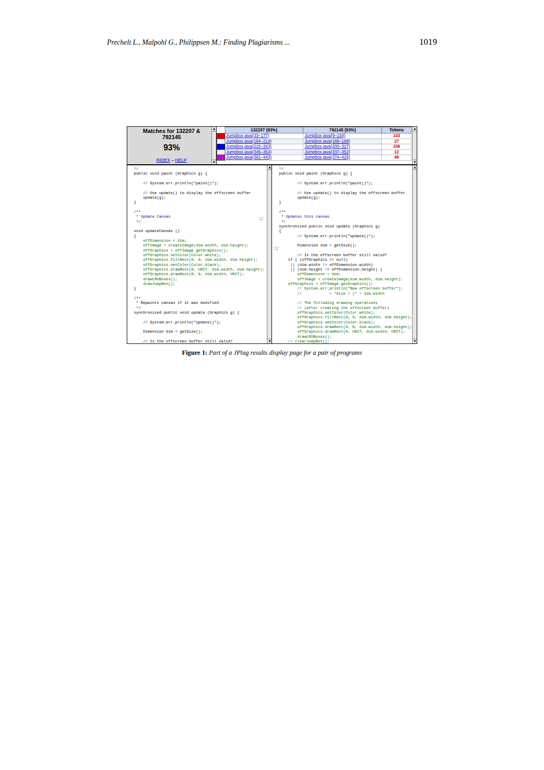Prechelt L., Malpohl G., Philippsen M.: Finding Plagiarisms ... 1019
Matches for 132207 &
792145
93%
INDEX – HELP
▲
▼
| | 132207 (93%) | 792145 (93%) | Tokens |
| --- | --- | --- | --- |
| | Jumpbox.java(33–177) | Jumpbox.java(9–154) | 143 |
| | Jumpbox.java(184–214) | Jumpbox.java(168–198) | 27 |
| | Jumpbox.java(216–343) | Jumpbox.java(200–327) | 106 |
| | Jumpbox.java(345–354) | Jumpbox.java(337–352) | 12 |
| | Jumpbox.java(391–443) | Jumpbox.java(374–426) | 49 |
▲
▼
*/ public void paint (Graphics g) { // System.err.println("paint()"); // Use update() to display the offscreen buffer update(g); } /** * Update Canvas */ void updateCanvas () { offDimension = dim; offImage = createImage(dim.width, dim.height); offGraphics = offImage.getGraphics(); offGraphics.setColor(Color.white); offGraphics.fillRect(0, 0, dim.width, dim.height); offGraphics.setColor(Color.black); offGraphics.drawRect(0, UNIT, dim.width, dim.height); offGraphics.drawRect(0, 0, dim.width, UNIT); drawLRUBoxes(); drawJumpBox(); } /** * Repaints canvas if it was modified */ synchronized public void update (Graphics g) { // System.err.println("update()"); Dimension dim = getSize(); // Is the offscreen buffer still valid? if ( (offGraphics == null) || (dim.width != offDimension.width) || (dim.height != offDimension.height) ) { // Repaint it updateCanvas (); } // Copy the offscreen buffer into the game area g.drawImage(offImage, 0, 0, this); } /** * Handle mouse drags. */ public void mouseDragged(MouseEvent e) { mouseMoved(e);
☞
▲
▼
*/ public void paint (Graphics g) { // System.err.println("paint()"); // Use update() to display the offscreen buffer update(g); } /** * Updates this canvas. */ synchronized public void update (Graphics g) { // System.err.println("update()"); Dimension dim = getSize(); // Is the offscreen buffer still valid? if ( (offGraphics == null) || (dim.width != offDimension.width) || (dim.height != offDimension.height) ) offDimension = dim; offImage = createImage(dim.width, dim.height); offGraphics = offImage.getGraphics(); // System.err.println("New offscreen buffer"); // + "Size = (" + dim.width // The following drawing operations // (after creating the offscreen buffer) offGraphics.setColor(Color.white); offGraphics.fillRect(0, 0, dim.width, dim.height); offGraphics.setColor(Color.black); offGraphics.drawRect(0, 0, dim.width, dim.height); offGraphics.drawRect(0, UNIT, dim.width, UNIT); drawLRUBoxes(); // clearJumpBox(); drawJumpBox(); } // Copy the offscreen buffer into the game area g.drawImage(offImage, 0, 0, this); } /** * Handle mouse drags. */ public void mouseDragged(MouseEvent e) { mouseMoved(e); }
☞
▲
▼
Figure 1: Part of a JPlag results display page for a pair of programs